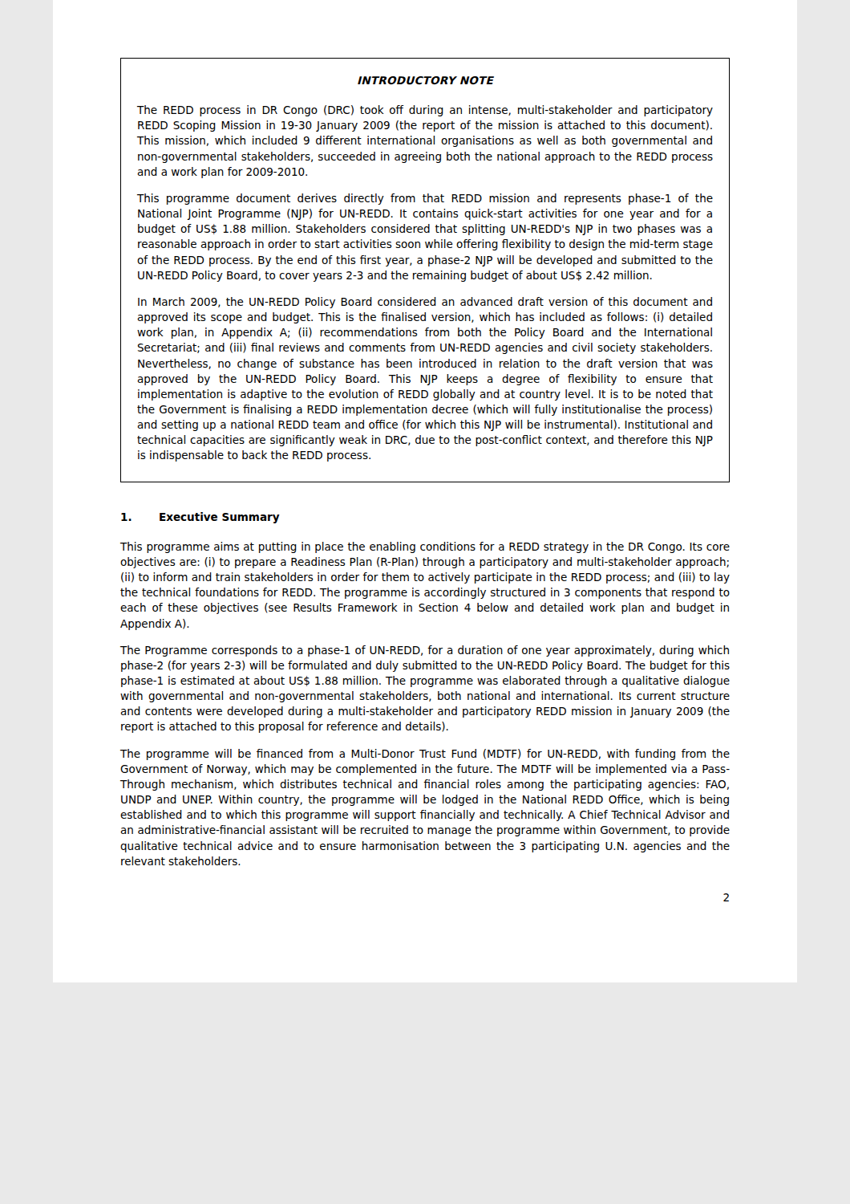INTRODUCTORY NOTE
The REDD process in DR Congo (DRC) took off during an intense, multi-stakeholder and participatory REDD Scoping Mission in 19-30 January 2009 (the report of the mission is attached to this document). This mission, which included 9 different international organisations as well as both governmental and non-governmental stakeholders, succeeded in agreeing both the national approach to the REDD process and a work plan for 2009-2010.
This programme document derives directly from that REDD mission and represents phase-1 of the National Joint Programme (NJP) for UN-REDD. It contains quick-start activities for one year and for a budget of US$ 1.88 million. Stakeholders considered that splitting UN-REDD's NJP in two phases was a reasonable approach in order to start activities soon while offering flexibility to design the mid-term stage of the REDD process. By the end of this first year, a phase-2 NJP will be developed and submitted to the UN-REDD Policy Board, to cover years 2-3 and the remaining budget of about US$ 2.42 million.
In March 2009, the UN-REDD Policy Board considered an advanced draft version of this document and approved its scope and budget. This is the finalised version, which has included as follows: (i) detailed work plan, in Appendix A; (ii) recommendations from both the Policy Board and the International Secretariat; and (iii) final reviews and comments from UN-REDD agencies and civil society stakeholders. Nevertheless, no change of substance has been introduced in relation to the draft version that was approved by the UN-REDD Policy Board. This NJP keeps a degree of flexibility to ensure that implementation is adaptive to the evolution of REDD globally and at country level. It is to be noted that the Government is finalising a REDD implementation decree (which will fully institutionalise the process) and setting up a national REDD team and office (for which this NJP will be instrumental). Institutional and technical capacities are significantly weak in DRC, due to the post-conflict context, and therefore this NJP is indispensable to back the REDD process.
1. Executive Summary
This programme aims at putting in place the enabling conditions for a REDD strategy in the DR Congo. Its core objectives are: (i) to prepare a Readiness Plan (R-Plan) through a participatory and multi-stakeholder approach; (ii) to inform and train stakeholders in order for them to actively participate in the REDD process; and (iii) to lay the technical foundations for REDD. The programme is accordingly structured in 3 components that respond to each of these objectives (see Results Framework in Section 4 below and detailed work plan and budget in Appendix A).
The Programme corresponds to a phase-1 of UN-REDD, for a duration of one year approximately, during which phase-2 (for years 2-3) will be formulated and duly submitted to the UN-REDD Policy Board. The budget for this phase-1 is estimated at about US$ 1.88 million. The programme was elaborated through a qualitative dialogue with governmental and non-governmental stakeholders, both national and international. Its current structure and contents were developed during a multi-stakeholder and participatory REDD mission in January 2009 (the report is attached to this proposal for reference and details).
The programme will be financed from a Multi-Donor Trust Fund (MDTF) for UN-REDD, with funding from the Government of Norway, which may be complemented in the future. The MDTF will be implemented via a Pass-Through mechanism, which distributes technical and financial roles among the participating agencies: FAO, UNDP and UNEP. Within country, the programme will be lodged in the National REDD Office, which is being established and to which this programme will support financially and technically. A Chief Technical Advisor and an administrative-financial assistant will be recruited to manage the programme within Government, to provide qualitative technical advice and to ensure harmonisation between the 3 participating U.N. agencies and the relevant stakeholders.
2